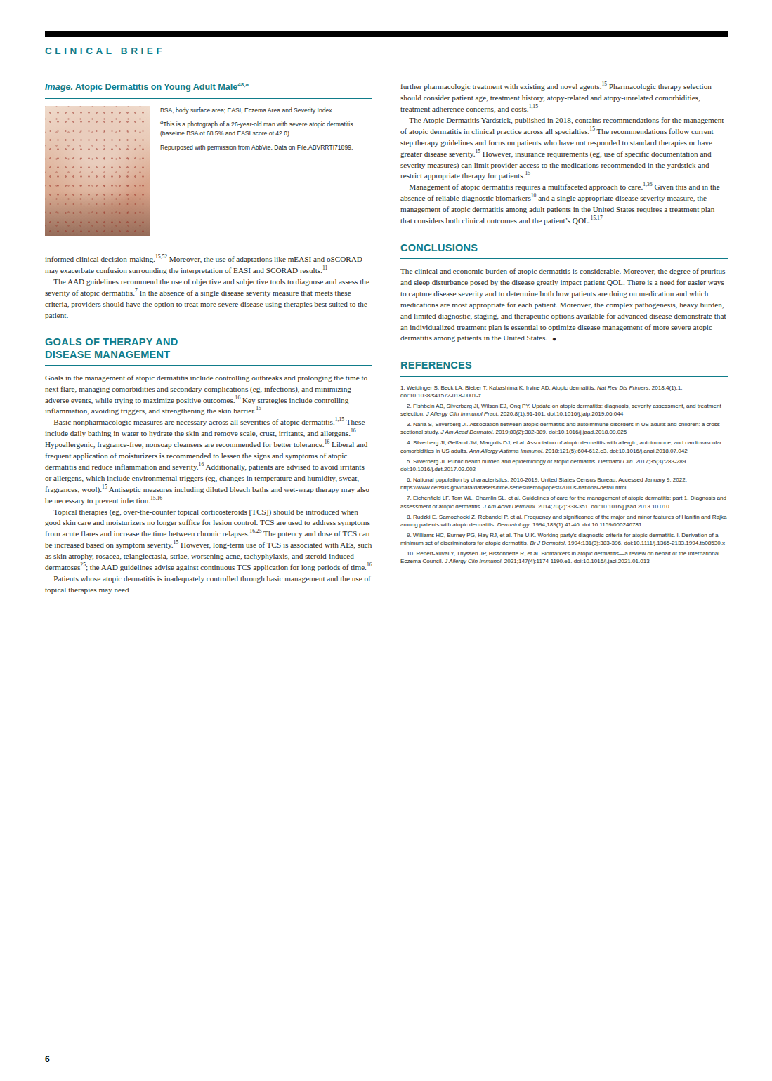Clinical Brief
Image. Atopic Dermatitis on Young Adult Male48,a
BSA, body surface area; EASI, Eczema Area and Severity Index.
aThis is a photograph of a 26-year-old man with severe atopic dermatitis (baseline BSA of 68.5% and EASI score of 42.0).
Repurposed with permission from AbbVie. Data on File.ABVRRTI71899.
informed clinical decision-making.15,52 Moreover, the use of adaptations like mEASI and oSCORAD may exacerbate confusion surrounding the interpretation of EASI and SCORAD results.11
The AAD guidelines recommend the use of objective and subjective tools to diagnose and assess the severity of atopic dermatitis.7 In the absence of a single disease severity measure that meets these criteria, providers should have the option to treat more severe disease using therapies best suited to the patient.
Goals of Therapy and
Disease Management
Goals in the management of atopic dermatitis include controlling outbreaks and prolonging the time to next flare, managing comorbidities and secondary complications (eg, infections), and minimizing adverse events, while trying to maximize positive outcomes.16 Key strategies include controlling inflammation, avoiding triggers, and strengthening the skin barrier.15
Basic nonpharmacologic measures are necessary across all severities of atopic dermatitis.1,15 These include daily bathing in water to hydrate the skin and remove scale, crust, irritants, and allergens.16 Hypoallergenic, fragrance-free, nonsoap cleansers are recommended for better tolerance.16 Liberal and frequent application of moisturizers is recommended to lessen the signs and symptoms of atopic dermatitis and reduce inflammation and severity.16 Additionally, patients are advised to avoid irritants or allergens, which include environmental triggers (eg, changes in temperature and humidity, sweat, fragrances, wool).15 Antiseptic measures including diluted bleach baths and wet-wrap therapy may also be necessary to prevent infection.15,16
Topical therapies (eg, over-the-counter topical corticosteroids [TCS]) should be introduced when good skin care and moisturizers no longer suffice for lesion control. TCS are used to address symptoms from acute flares and increase the time between chronic relapses.16,25 The potency and dose of TCS can be increased based on symptom severity.15 However, long-term use of TCS is associated with AEs, such as skin atrophy, rosacea, telangiectasia, striae, worsening acne, tachyphylaxis, and steroid-induced dermatoses25; the AAD guidelines advise against continuous TCS application for long periods of time.16
Patients whose atopic dermatitis is inadequately controlled through basic management and the use of topical therapies may need
further pharmacologic treatment with existing and novel agents.15 Pharmacologic therapy selection should consider patient age, treatment history, atopy-related and atopy-unrelated comorbidities, treatment adherence concerns, and costs.1,15
The Atopic Dermatitis Yardstick, published in 2018, contains recommendations for the management of atopic dermatitis in clinical practice across all specialties.15 The recommendations follow current step therapy guidelines and focus on patients who have not responded to standard therapies or have greater disease severity.15 However, insurance requirements (eg, use of specific documentation and severity measures) can limit provider access to the medications recommended in the yardstick and restrict appropriate therapy for patients.15
Management of atopic dermatitis requires a multifaceted approach to care.1,36 Given this and in the absence of reliable diagnostic biomarkers10 and a single appropriate disease severity measure, the management of atopic dermatitis among adult patients in the United States requires a treatment plan that considers both clinical outcomes and the patient’s QOL.15,17
Conclusions
The clinical and economic burden of atopic dermatitis is considerable. Moreover, the degree of pruritus and sleep disturbance posed by the disease greatly impact patient QOL. There is a need for easier ways to capture disease severity and to determine both how patients are doing on medication and which medications are most appropriate for each patient. Moreover, the complex pathogenesis, heavy burden, and limited diagnostic, staging, and therapeutic options available for advanced disease demonstrate that an individualized treatment plan is essential to optimize disease management of more severe atopic dermatitis among patients in the United States. ●
References
1. Weidinger S, Beck LA, Bieber T, Kabashima K, Irvine AD. Atopic dermatitis. Nat Rev Dis Primers. 2018;4(1):1. doi:10.1038/s41572-018-0001-z
2. Fishbein AB, Silverberg JI, Wilson EJ, Ong PY. Update on atopic dermatitis: diagnosis, severity assessment, and treatment selection. J Allergy Clin Immunol Pract. 2020;8(1):91-101. doi:10.1016/j.jaip.2019.06.044
3. Narla S, Silverberg JI. Association between atopic dermatitis and autoimmune disorders in US adults and children: a cross-sectional study. J Am Acad Dermatol. 2019;80(2):382-389. doi:10.1016/j.jaad.2018.09.025
4. Silverberg JI, Gelfand JM, Margolis DJ, et al. Association of atopic dermatitis with allergic, autoimmune, and cardiovascular comorbidities in US adults. Ann Allergy Asthma Immunol. 2018;121(5):604-612.e3. doi:10.1016/j.anai.2018.07.042
5. Silverberg JI. Public health burden and epidemiology of atopic dermatitis. Dermatol Clin. 2017;35(3):283-289. doi:10.1016/j.det.2017.02.002
6. National population by characteristics: 2010-2019. United States Census Bureau. Accessed January 9, 2022. https://www.census.gov/data/datasets/time-series/demo/popest/2010s-national-detail.html
7. Eichenfield LF, Tom WL, Chamlin SL, et al. Guidelines of care for the management of atopic dermatitis: part 1. Diagnosis and assessment of atopic dermatitis. J Am Acad Dermatol. 2014;70(2):338-351. doi:10.1016/j.jaad.2013.10.010
8. Rudzki E, Samochocki Z, Rebandel P, et al. Frequency and significance of the major and minor features of Hanifin and Rajka among patients with atopic dermatitis. Dermatology. 1994;189(1):41-46. doi:10.1159/000246781
9. Williams HC, Burney PG, Hay RJ, et al. The U.K. Working party’s diagnostic criteria for atopic dermatitis. I. Derivation of a minimum set of discriminators for atopic dermatitis. Br J Dermatol. 1994;131(3):383-396. doi:10.1111/j.1365-2133.1994.tb08530.x
10. Renert-Yuval Y, Thyssen JP, Bissonnette R, et al. Biomarkers in atopic dermatitis—a review on behalf of the International Eczema Council. J Allergy Clin Immunol. 2021;147(4):1174-1190.e1. doi:10.1016/j.jaci.2021.01.013
6